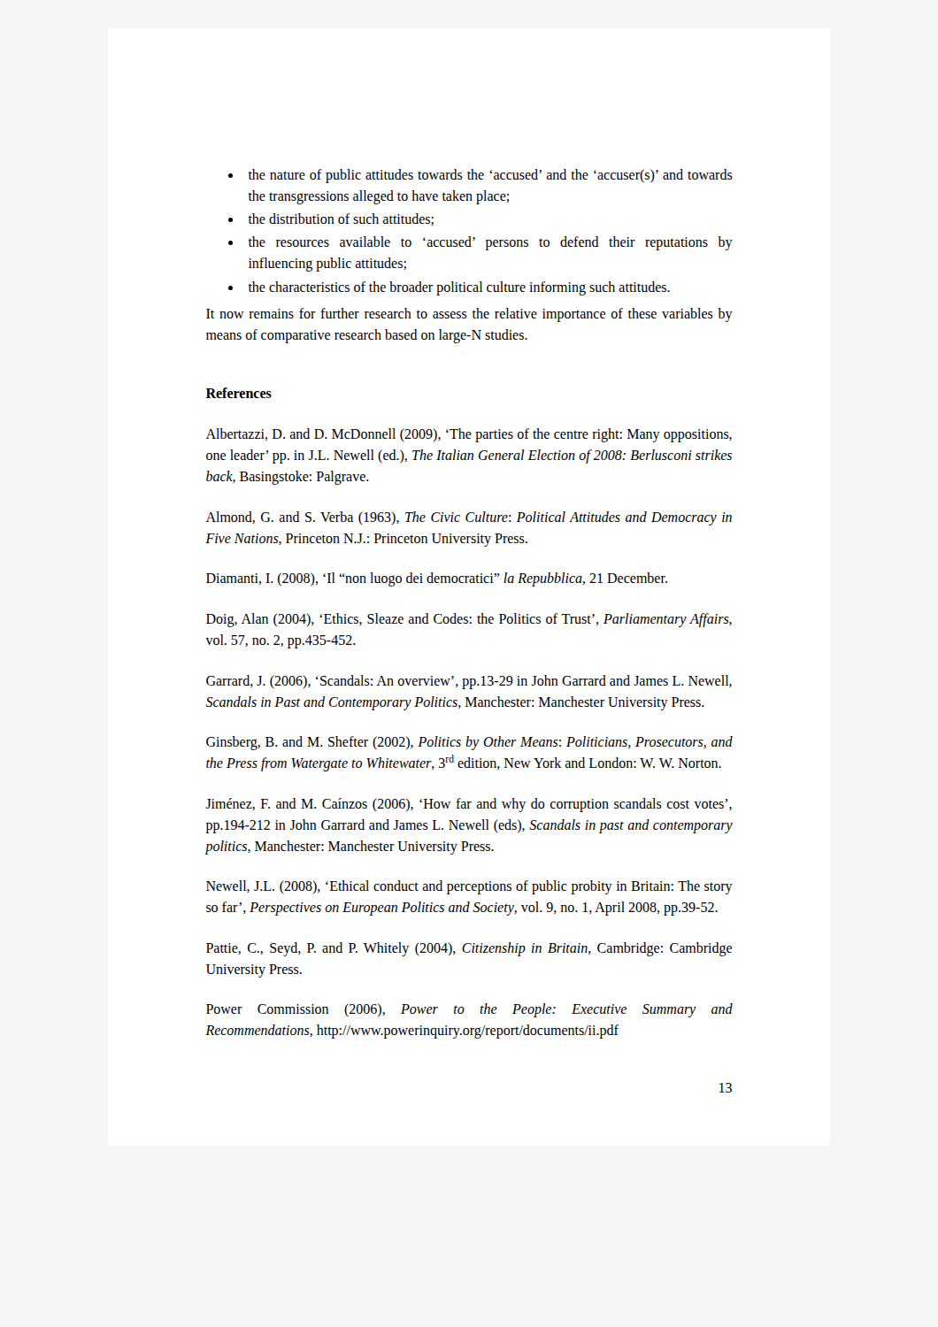the nature of public attitudes towards the ‘accused’ and the ‘accuser(s)’ and towards the transgressions alleged to have taken place;
the distribution of such attitudes;
the resources available to ‘accused’ persons to defend their reputations by influencing public attitudes;
the characteristics of the broader political culture informing such attitudes.
It now remains for further research to assess the relative importance of these variables by means of comparative research based on large-N studies.
References
Albertazzi, D. and D. McDonnell (2009), ‘The parties of the centre right: Many oppositions, one leader’ pp. in J.L. Newell (ed.), The Italian General Election of 2008: Berlusconi strikes back, Basingstoke: Palgrave.
Almond, G. and S. Verba (1963), The Civic Culture: Political Attitudes and Democracy in Five Nations, Princeton N.J.: Princeton University Press.
Diamanti, I. (2008), ‘Il “non luogo dei democratici” la Repubblica, 21 December.
Doig, Alan (2004), ‘Ethics, Sleaze and Codes: the Politics of Trust’, Parliamentary Affairs, vol. 57, no. 2, pp.435-452.
Garrard, J. (2006), ‘Scandals: An overview’, pp.13-29 in John Garrard and James L. Newell, Scandals in Past and Contemporary Politics, Manchester: Manchester University Press.
Ginsberg, B. and M. Shefter (2002), Politics by Other Means: Politicians, Prosecutors, and the Press from Watergate to Whitewater, 3rd edition, New York and London: W. W. Norton.
Jiménez, F. and M. Caínzos (2006), ‘How far and why do corruption scandals cost votes’, pp.194-212 in John Garrard and James L. Newell (eds), Scandals in past and contemporary politics, Manchester: Manchester University Press.
Newell, J.L. (2008), ‘Ethical conduct and perceptions of public probity in Britain: The story so far’, Perspectives on European Politics and Society, vol. 9, no. 1, April 2008, pp.39-52.
Pattie, C., Seyd, P. and P. Whitely (2004), Citizenship in Britain, Cambridge: Cambridge University Press.
Power Commission (2006), Power to the People: Executive Summary and Recommendations, http://www.powerinquiry.org/report/documents/ii.pdf
13